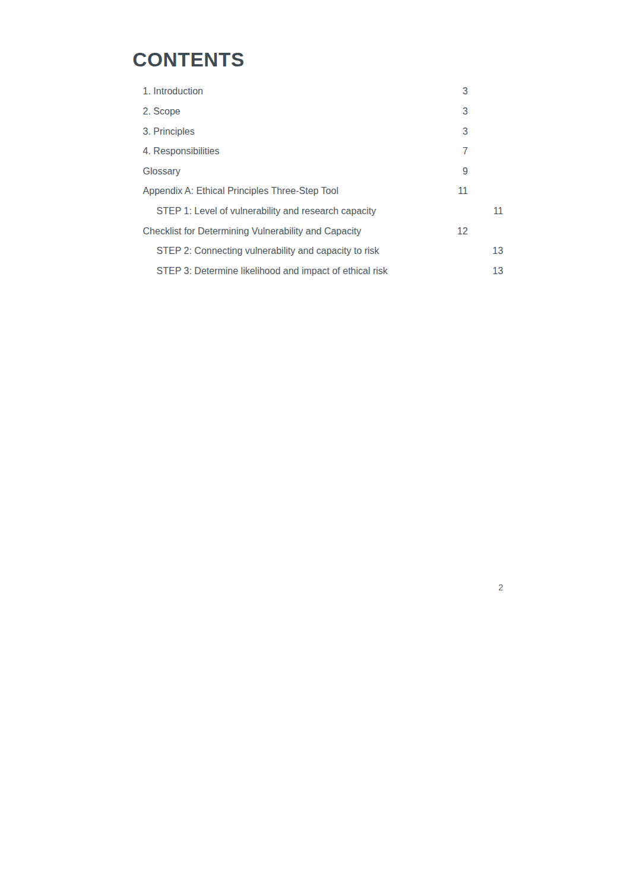CONTENTS
1. Introduction 3
2. Scope 3
3. Principles 3
4. Responsibilities 7
Glossary 9
Appendix A: Ethical Principles Three-Step Tool 11
STEP 1: Level of vulnerability and research capacity 11
Checklist for Determining Vulnerability and Capacity 12
STEP 2: Connecting vulnerability and capacity to risk 13
STEP 3: Determine likelihood and impact of ethical risk 13
2